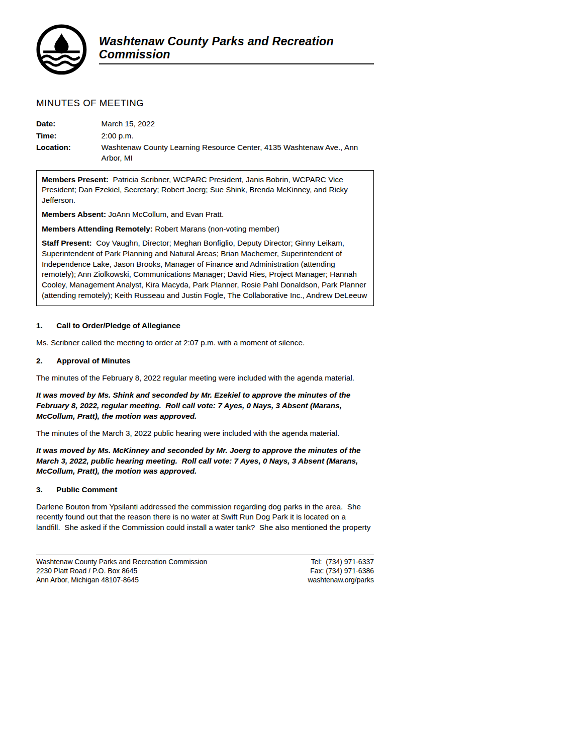Washtenaw County Parks and Recreation Commission
MINUTES OF MEETING
| Date: | March 15, 2022 |
| Time: | 2:00 p.m. |
| Location: | Washtenaw County Learning Resource Center, 4135 Washtenaw Ave., Ann Arbor, MI |
Members Present: Patricia Scribner, WCPARC President, Janis Bobrin, WCPARC Vice President; Dan Ezekiel, Secretary; Robert Joerg; Sue Shink, Brenda McKinney, and Ricky Jefferson.
Members Absent: JoAnn McCollum, and Evan Pratt.
Members Attending Remotely: Robert Marans (non-voting member)
Staff Present: Coy Vaughn, Director; Meghan Bonfiglio, Deputy Director; Ginny Leikam, Superintendent of Park Planning and Natural Areas; Brian Machemer, Superintendent of Independence Lake, Jason Brooks, Manager of Finance and Administration (attending remotely); Ann Ziolkowski, Communications Manager; David Ries, Project Manager; Hannah Cooley, Management Analyst, Kira Macyda, Park Planner, Rosie Pahl Donaldson, Park Planner (attending remotely); Keith Russeau and Justin Fogle, The Collaborative Inc., Andrew DeLeeuw
Call to Order/Pledge of Allegiance
Ms. Scribner called the meeting to order at 2:07 p.m. with a moment of silence.
Approval of Minutes
The minutes of the February 8, 2022 regular meeting were included with the agenda material.
It was moved by Ms. Shink and seconded by Mr. Ezekiel to approve the minutes of the February 8, 2022, regular meeting. Roll call vote: 7 Ayes, 0 Nays, 3 Absent (Marans, McCollum, Pratt), the motion was approved.
The minutes of the March 3, 2022 public hearing were included with the agenda material.
It was moved by Ms. McKinney and seconded by Mr. Joerg to approve the minutes of the March 3, 2022, public hearing meeting. Roll call vote: 7 Ayes, 0 Nays, 3 Absent (Marans, McCollum, Pratt), the motion was approved.
Public Comment
Darlene Bouton from Ypsilanti addressed the commission regarding dog parks in the area. She recently found out that the reason there is no water at Swift Run Dog Park it is located on a landfill. She asked if the Commission could install a water tank? She also mentioned the property
Washtenaw County Parks and Recreation Commission
2230 Platt Road / P.O. Box 8645
Ann Arbor, Michigan 48107-8645
Tel: (734) 971-6337
Fax: (734) 971-6386
washtenaw.org/parks